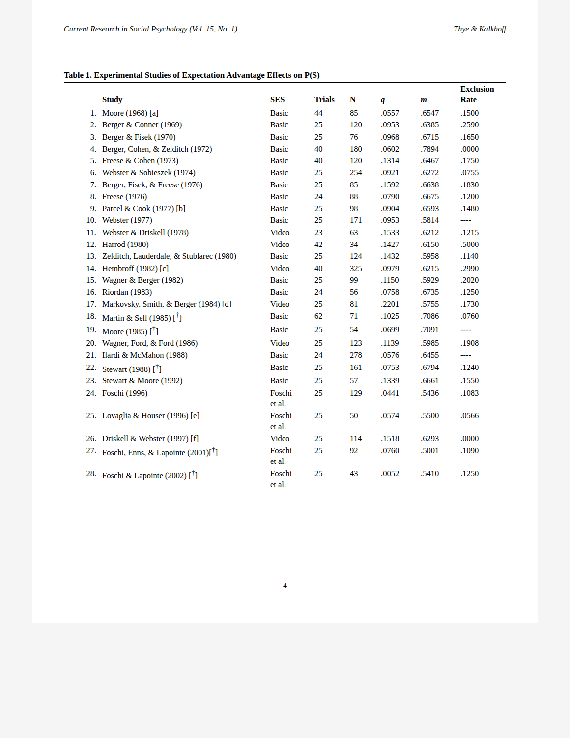Current Research in Social Psychology (Vol. 15, No. 1) Thye & Kalkhoff
Table 1. Experimental Studies of Expectation Advantage Effects on P(S)
| | Study | SES | Trials | N | q | m | Exclusion Rate |
| --- | --- | --- | --- | --- | --- | --- | --- |
| 1. | Moore (1968) [a] | Basic | 44 | 85 | .0557 | .6547 | .1500 |
| 2. | Berger & Conner (1969) | Basic | 25 | 120 | .0953 | .6385 | .2590 |
| 3. | Berger & Fisek (1970) | Basic | 25 | 76 | .0968 | .6715 | .1650 |
| 4. | Berger, Cohen, & Zelditch (1972) | Basic | 40 | 180 | .0602 | .7894 | .0000 |
| 5. | Freese & Cohen (1973) | Basic | 40 | 120 | .1314 | .6467 | .1750 |
| 6. | Webster & Sobieszek (1974) | Basic | 25 | 254 | .0921 | .6272 | .0755 |
| 7. | Berger, Fisek, & Freese (1976) | Basic | 25 | 85 | .1592 | .6638 | .1830 |
| 8. | Freese (1976) | Basic | 24 | 88 | .0790 | .6675 | .1200 |
| 9. | Parcel & Cook (1977) [b] | Basic | 25 | 98 | .0904 | .6593 | .1480 |
| 10. | Webster (1977) | Basic | 25 | 171 | .0953 | .5814 | ---- |
| 11. | Webster & Driskell (1978) | Video | 23 | 63 | .1533 | .6212 | .1215 |
| 12. | Harrod (1980) | Video | 42 | 34 | .1427 | .6150 | .5000 |
| 13. | Zelditch, Lauderdale, & Stublarec (1980) | Basic | 25 | 124 | .1432 | .5958 | .1140 |
| 14. | Hembroff (1982) [c] | Video | 40 | 325 | .0979 | .6215 | .2990 |
| 15. | Wagner & Berger (1982) | Basic | 25 | 99 | .1150 | .5929 | .2020 |
| 16. | Riordan (1983) | Basic | 24 | 56 | .0758 | .6735 | .1250 |
| 17. | Markovsky, Smith, & Berger (1984) [d] | Video | 25 | 81 | .2201 | .5755 | .1730 |
| 18. | Martin & Sell (1985) [ † ] | Basic | 62 | 71 | .1025 | .7086 | .0760 |
| 19. | Moore (1985) [ † ] | Basic | 25 | 54 | .0699 | .7091 | ---- |
| 20. | Wagner, Ford, & Ford (1986) | Video | 25 | 123 | .1139 | .5985 | .1908 |
| 21. | Ilardi & McMahon (1988) | Basic | 24 | 278 | .0576 | .6455 | ---- |
| 22. | Stewart (1988) [ † ] | Basic | 25 | 161 | .0753 | .6794 | .1240 |
| 23. | Stewart & Moore (1992) | Basic | 25 | 57 | .1339 | .6661 | .1550 |
| 24. | Foschi (1996) | Foschi et al. | 25 | 129 | .0441 | .5436 | .1083 |
| 25. | Lovaglia & Houser (1996) [e] | Foschi et al. | 25 | 50 | .0574 | .5500 | .0566 |
| 26. | Driskell & Webster (1997) [f] | Video | 25 | 114 | .1518 | .6293 | .0000 |
| 27. | Foschi, Enns, & Lapointe (2001)[ † ] | Foschi et al. | 25 | 92 | .0760 | .5001 | .1090 |
| 28. | Foschi & Lapointe (2002) [ † ] | Foschi et al. | 25 | 43 | .0052 | .5410 | .1250 |
4